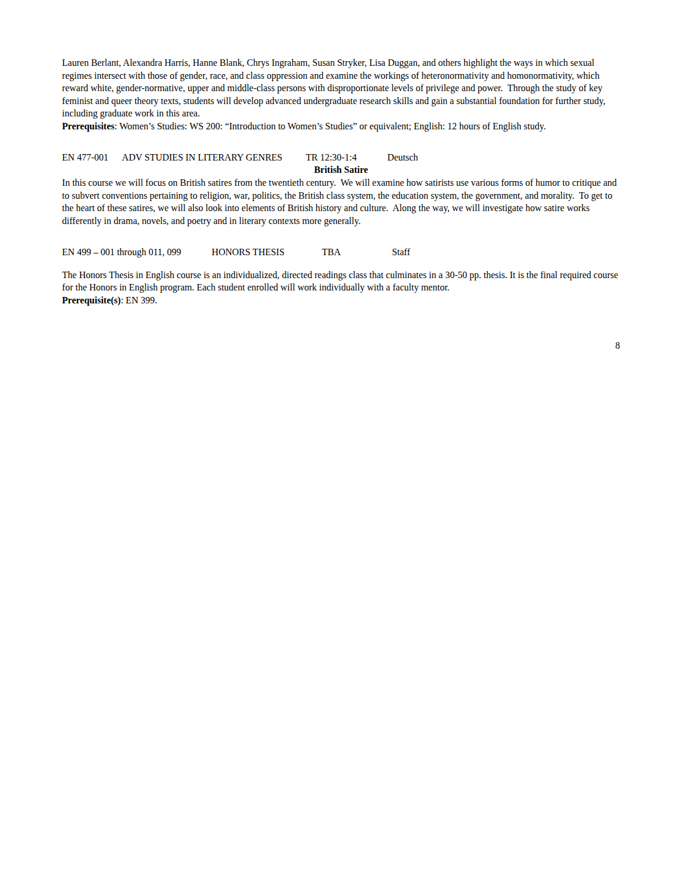Lauren Berlant, Alexandra Harris, Hanne Blank, Chrys Ingraham, Susan Stryker, Lisa Duggan, and others highlight the ways in which sexual regimes intersect with those of gender, race, and class oppression and examine the workings of heteronormativity and homonormativity, which reward white, gender-normative, upper and middle-class persons with disproportionate levels of privilege and power. Through the study of key feminist and queer theory texts, students will develop advanced undergraduate research skills and gain a substantial foundation for further study, including graduate work in this area.
Prerequisites: Women’s Studies: WS 200: “Introduction to Women’s Studies” or equivalent; English: 12 hours of English study.
EN 477-001 ADV STUDIES IN LITERARY GENRES TR 12:30-1:4 Deutsch
British Satire
In this course we will focus on British satires from the twentieth century. We will examine how satirists use various forms of humor to critique and to subvert conventions pertaining to religion, war, politics, the British class system, the education system, the government, and morality. To get to the heart of these satires, we will also look into elements of British history and culture. Along the way, we will investigate how satire works differently in drama, novels, and poetry and in literary contexts more generally.
EN 499 – 001 through 011, 099 HONORS THESIS TBA Staff
The Honors Thesis in English course is an individualized, directed readings class that culminates in a 30-50 pp. thesis. It is the final required course for the Honors in English program. Each student enrolled will work individually with a faculty mentor.
Prerequisite(s): EN 399.
8